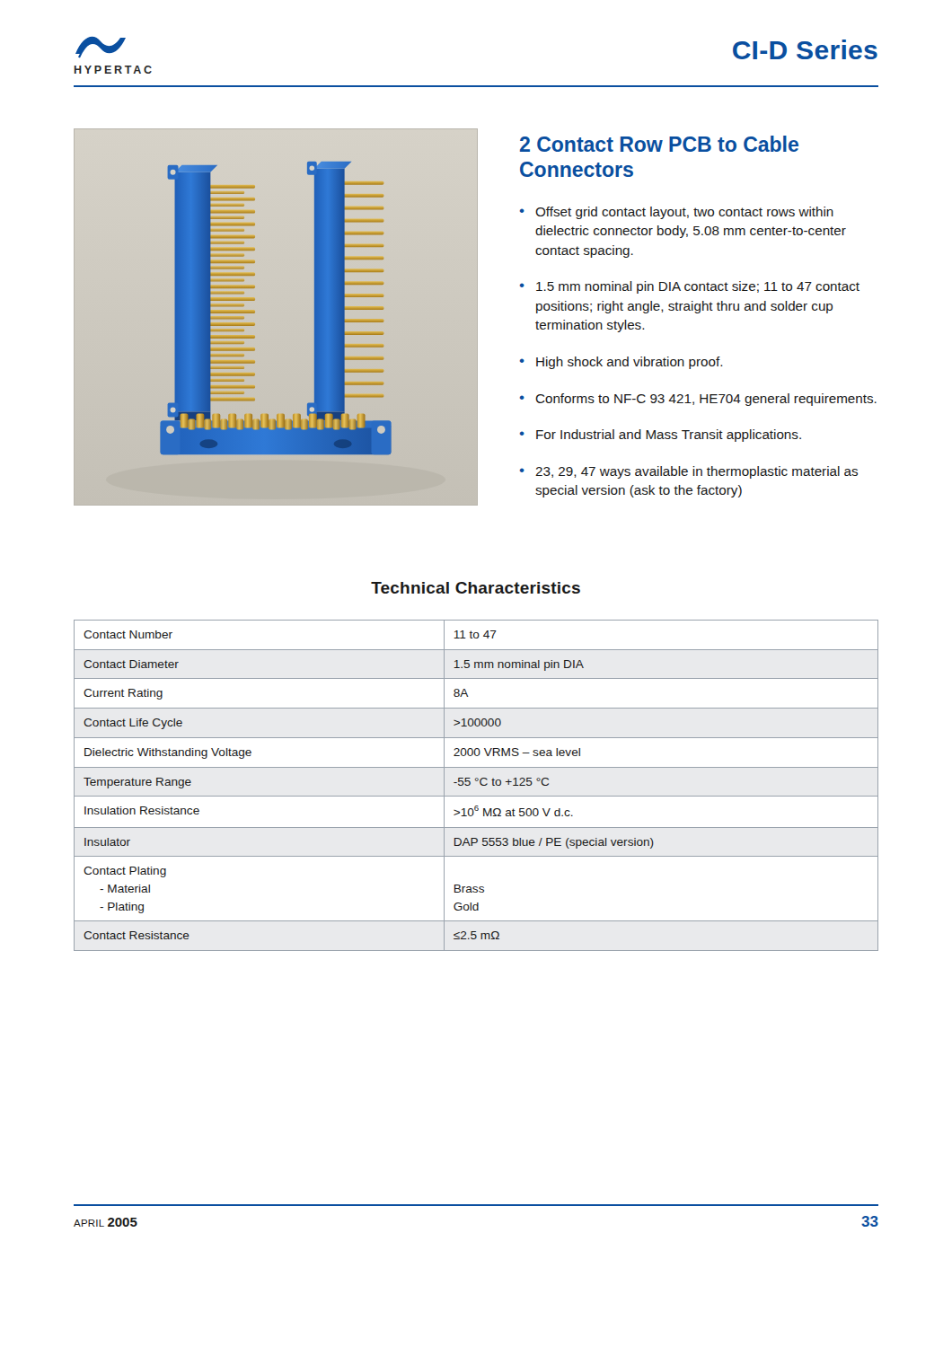HYPERTAC
CI-D Series
2 Contact Row PCB to Cable Connectors
Offset grid contact layout, two contact rows within dielectric connector body, 5.08 mm center-to-center contact spacing.
1.5 mm nominal pin DIA contact size; 11 to 47 contact positions; right angle, straight thru and solder cup termination styles.
High shock and vibration proof.
Conforms to NF-C 93 421, HE704 general requirements.
For Industrial and Mass Transit applications.
23, 29, 47 ways available in thermoplastic material as special version (ask to the factory)
Technical Characteristics
| Contact Number | 11 to 47 |
| Contact Diameter | 1.5 mm nominal pin DIA |
| Current Rating | 8A |
| Contact Life Cycle | >100000 |
| Dielectric Withstanding Voltage | 2000 VRMS – sea level |
| Temperature Range | -55 °C to +125 °C |
| Insulation Resistance | >10 6 MΩ at 500 V d.c. |
| Insulator | DAP 5553 blue / PE (special version) |
| Contact Plating - Material - Plating | Brass Gold |
| Contact Resistance | ≤2.5 mΩ |
APRIL 2005
33